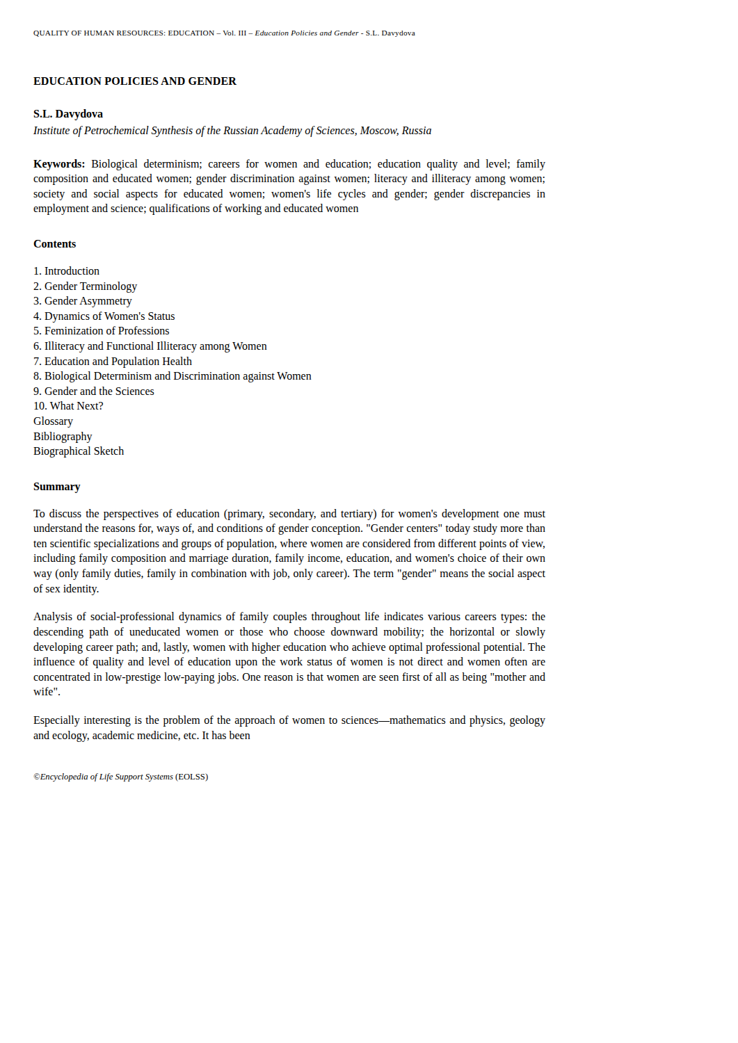QUALITY OF HUMAN RESOURCES: EDUCATION – Vol. III – Education Policies and Gender - S.L. Davydova
EDUCATION POLICIES AND GENDER
S.L. Davydova
Institute of Petrochemical Synthesis of the Russian Academy of Sciences, Moscow, Russia
Keywords: Biological determinism; careers for women and education; education quality and level; family composition and educated women; gender discrimination against women; literacy and illiteracy among women; society and social aspects for educated women; women's life cycles and gender; gender discrepancies in employment and science; qualifications of working and educated women
Contents
1. Introduction
2. Gender Terminology
3. Gender Asymmetry
4. Dynamics of Women's Status
5. Feminization of Professions
6. Illiteracy and Functional Illiteracy among Women
7. Education and Population Health
8. Biological Determinism and Discrimination against Women
9. Gender and the Sciences
10. What Next?
Glossary
Bibliography
Biographical Sketch
Summary
To discuss the perspectives of education (primary, secondary, and tertiary) for women's development one must understand the reasons for, ways of, and conditions of gender conception. "Gender centers" today study more than ten scientific specializations and groups of population, where women are considered from different points of view, including family composition and marriage duration, family income, education, and women's choice of their own way (only family duties, family in combination with job, only career). The term "gender" means the social aspect of sex identity.
Analysis of social-professional dynamics of family couples throughout life indicates various careers types: the descending path of uneducated women or those who choose downward mobility; the horizontal or slowly developing career path; and, lastly, women with higher education who achieve optimal professional potential. The influence of quality and level of education upon the work status of women is not direct and women often are concentrated in low-prestige low-paying jobs. One reason is that women are seen first of all as being "mother and wife".
Especially interesting is the problem of the approach of women to sciences—mathematics and physics, geology and ecology, academic medicine, etc. It has been
©Encyclopedia of Life Support Systems (EOLSS)